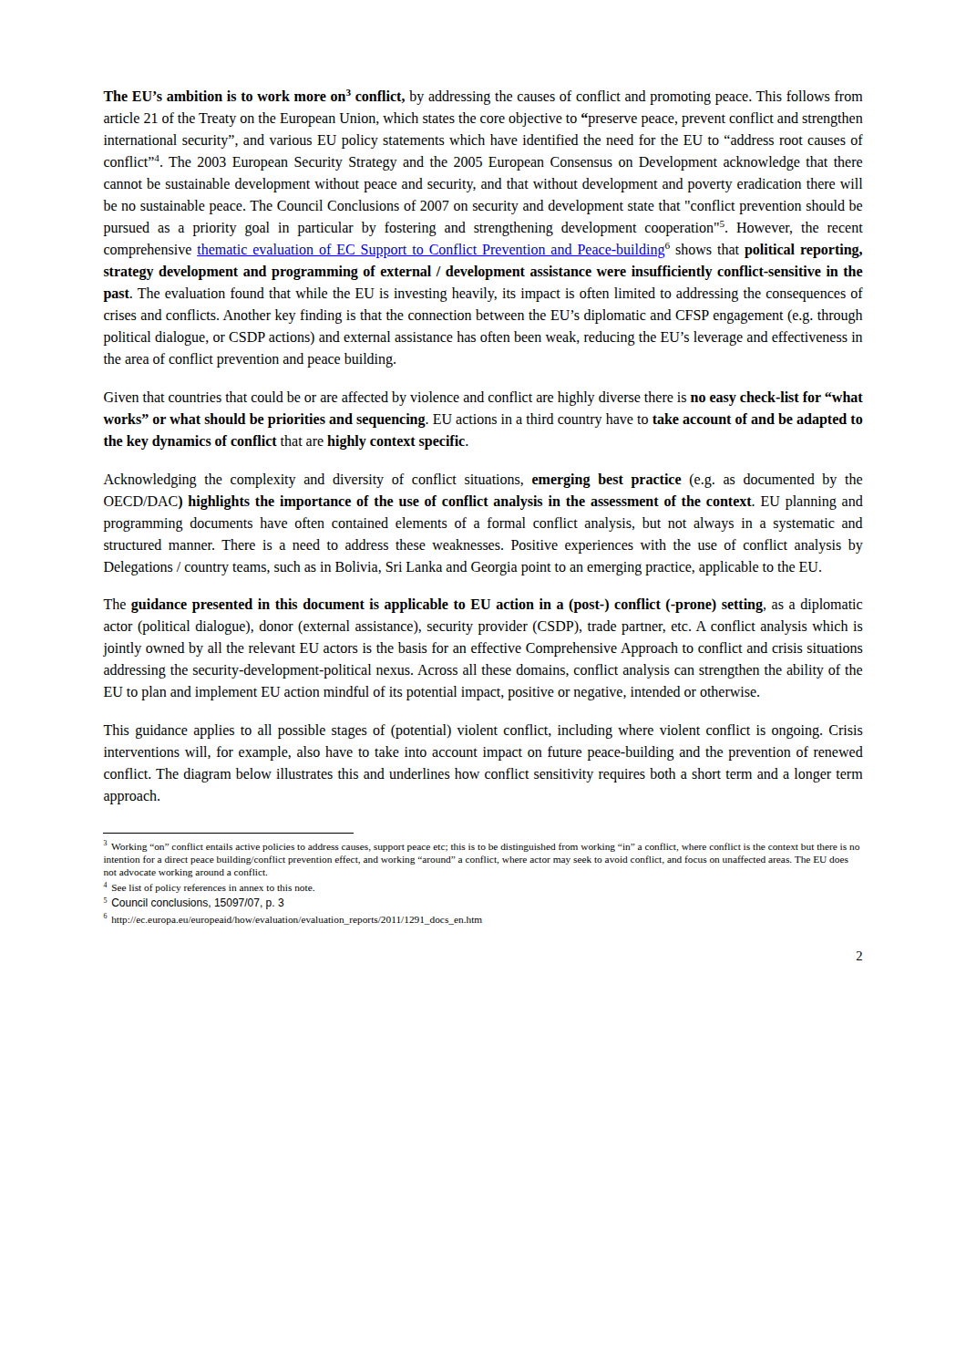The EU’s ambition is to work more on3 conflict, by addressing the causes of conflict and promoting peace. This follows from article 21 of the Treaty on the European Union, which states the core objective to “preserve peace, prevent conflict and strengthen international security”, and various EU policy statements which have identified the need for the EU to “address root causes of conflict”4. The 2003 European Security Strategy and the 2005 European Consensus on Development acknowledge that there cannot be sustainable development without peace and security, and that without development and poverty eradication there will be no sustainable peace. The Council Conclusions of 2007 on security and development state that "conflict prevention should be pursued as a priority goal in particular by fostering and strengthening development cooperation"5. However, the recent comprehensive thematic evaluation of EC Support to Conflict Prevention and Peace-building6 shows that political reporting, strategy development and programming of external / development assistance were insufficiently conflict-sensitive in the past. The evaluation found that while the EU is investing heavily, its impact is often limited to addressing the consequences of crises and conflicts. Another key finding is that the connection between the EU’s diplomatic and CFSP engagement (e.g. through political dialogue, or CSDP actions) and external assistance has often been weak, reducing the EU’s leverage and effectiveness in the area of conflict prevention and peace building.
Given that countries that could be or are affected by violence and conflict are highly diverse there is no easy check-list for “what works” or what should be priorities and sequencing. EU actions in a third country have to take account of and be adapted to the key dynamics of conflict that are highly context specific.
Acknowledging the complexity and diversity of conflict situations, emerging best practice (e.g. as documented by the OECD/DAC) highlights the importance of the use of conflict analysis in the assessment of the context. EU planning and programming documents have often contained elements of a formal conflict analysis, but not always in a systematic and structured manner. There is a need to address these weaknesses. Positive experiences with the use of conflict analysis by Delegations / country teams, such as in Bolivia, Sri Lanka and Georgia point to an emerging practice, applicable to the EU.
The guidance presented in this document is applicable to EU action in a (post-) conflict (-prone) setting, as a diplomatic actor (political dialogue), donor (external assistance), security provider (CSDP), trade partner, etc. A conflict analysis which is jointly owned by all the relevant EU actors is the basis for an effective Comprehensive Approach to conflict and crisis situations addressing the security-development-political nexus. Across all these domains, conflict analysis can strengthen the ability of the EU to plan and implement EU action mindful of its potential impact, positive or negative, intended or otherwise.
This guidance applies to all possible stages of (potential) violent conflict, including where violent conflict is ongoing. Crisis interventions will, for example, also have to take into account impact on future peace-building and the prevention of renewed conflict. The diagram below illustrates this and underlines how conflict sensitivity requires both a short term and a longer term approach.
3 Working “on” conflict entails active policies to address causes, support peace etc; this is to be distinguished from working “in” a conflict, where conflict is the context but there is no intention for a direct peace building/conflict prevention effect, and working “around” a conflict, where actor may seek to avoid conflict, and focus on unaffected areas. The EU does not advocate working around a conflict.
4 See list of policy references in annex to this note.
5 Council conclusions, 15097/07, p. 3
6 http://ec.europa.eu/europeaid/how/evaluation/evaluation_reports/2011/1291_docs_en.htm
2